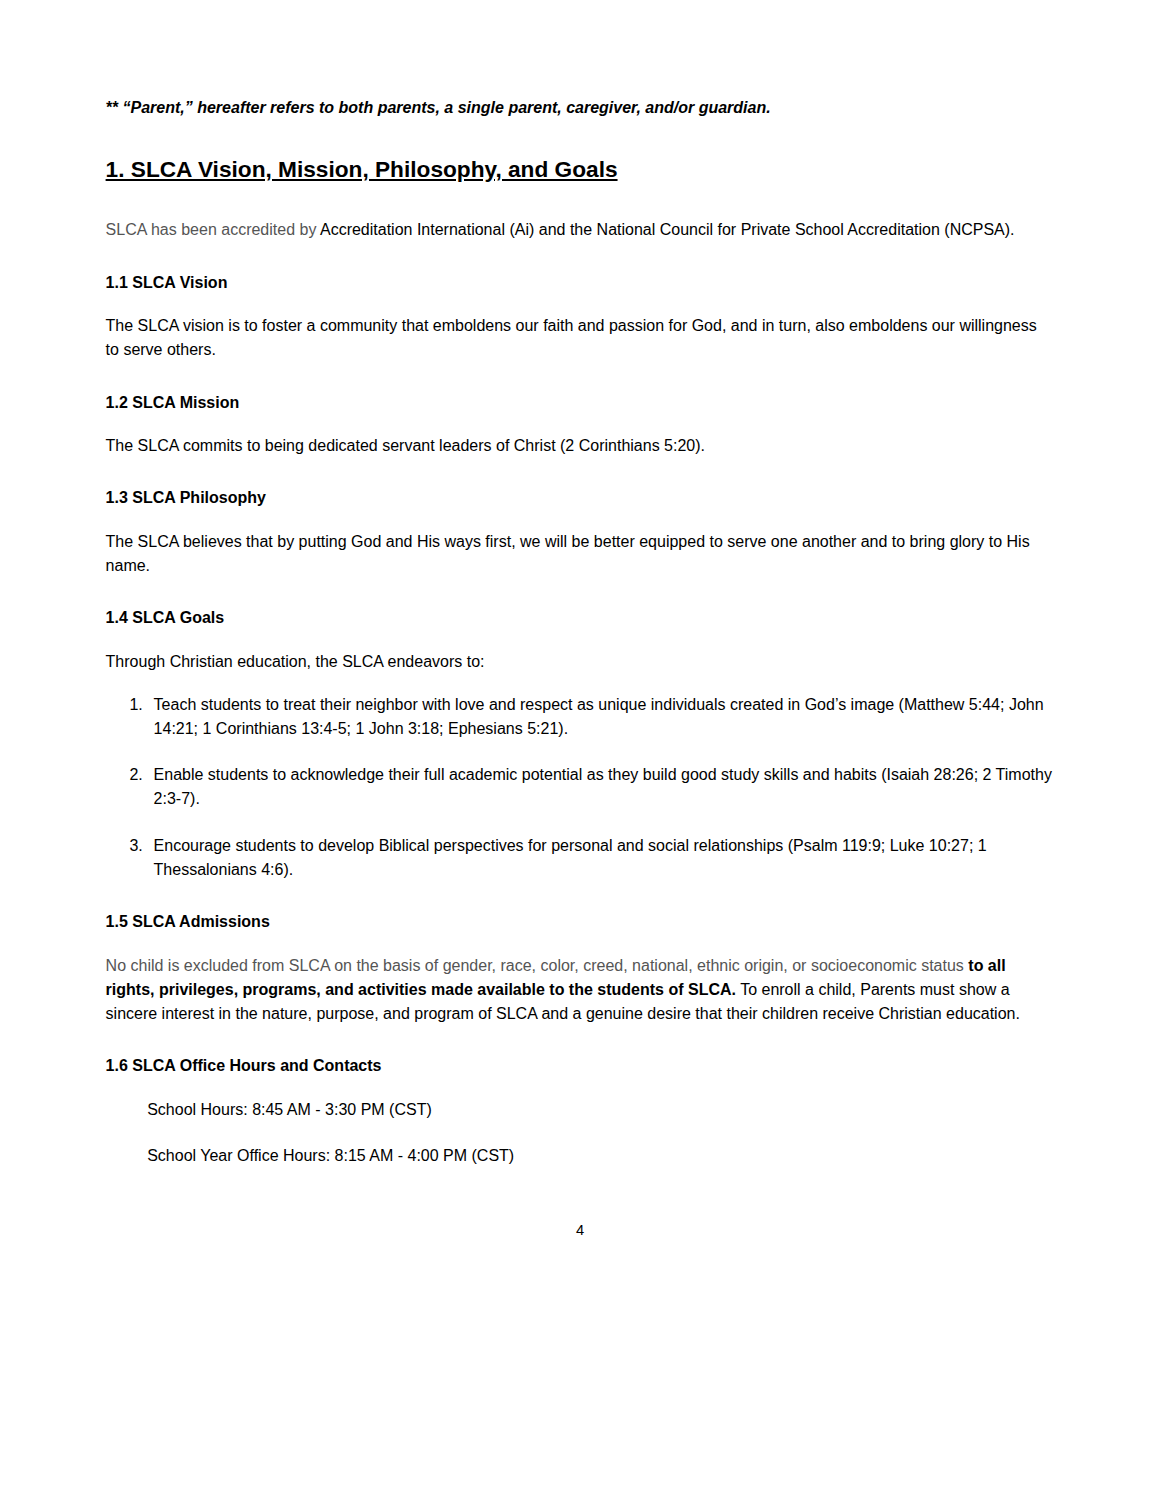** “Parent,” hereafter refers to both parents, a single parent, caregiver, and/or guardian.
1. SLCA Vision, Mission, Philosophy, and Goals
SLCA has been accredited by Accreditation International (Ai) and the National Council for Private School Accreditation (NCPSA).
1.1 SLCA Vision
The SLCA vision is to foster a community that emboldens our faith and passion for God, and in turn, also emboldens our willingness to serve others.
1.2 SLCA Mission
The SLCA commits to being dedicated servant leaders of Christ (2 Corinthians 5:20).
1.3 SLCA Philosophy
The SLCA believes that by putting God and His ways first, we will be better equipped to serve one another and to bring glory to His name.
1.4 SLCA Goals
Through Christian education, the SLCA endeavors to:
Teach students to treat their neighbor with love and respect as unique individuals created in God’s image (Matthew 5:44; John 14:21; 1 Corinthians 13:4-5; 1 John 3:18; Ephesians 5:21).
Enable students to acknowledge their full academic potential as they build good study skills and habits (Isaiah 28:26; 2 Timothy 2:3-7).
Encourage students to develop Biblical perspectives for personal and social relationships (Psalm 119:9; Luke 10:27; 1 Thessalonians 4:6).
1.5 SLCA Admissions
No child is excluded from SLCA on the basis of gender, race, color, creed, national, ethnic origin, or socioeconomic status to all rights, privileges, programs, and activities made available to the students of SLCA. To enroll a child, Parents must show a sincere interest in the nature, purpose, and program of SLCA and a genuine desire that their children receive Christian education.
1.6 SLCA Office Hours and Contacts
School Hours: 8:45 AM - 3:30 PM (CST)
School Year Office Hours: 8:15 AM - 4:00 PM (CST)
4